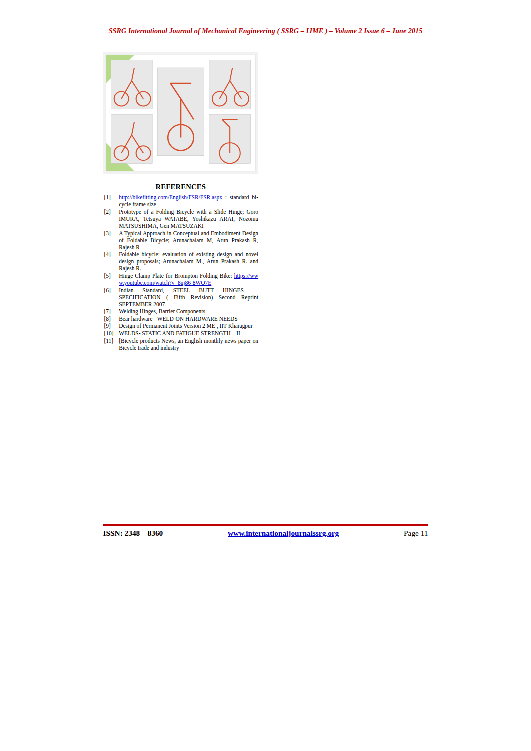SSRG International Journal of Mechanical Engineering ( SSRG – IJME ) – Volume 2 Issue 6 – June 2015
REFERENCES
[1] http://bikefitting.com/English/FSR/FSR.aspx : standard bicycle frame size
[2] Prototype of a Folding Bicycle with a Slide Hinge; Goro IMURA, Tetsuya WATABE, Yoshikazu ARAI, Nozomu MATSUSHIMA, Gen MATSUZAKI
[3] A Typical Approach in Conceptual and Embodiment Design of Foldable Bicycle; Arunachalam M, Arun Prakash R, Rajesh R
[4] Foldable bicycle: evaluation of existing design and novel design proposals; Arunachalam M., Arun Prakash R. and Rajesh R.
[5] Hinge Clamp Plate for Brompton Folding Bike: https://www.youtube.com/watch?v=8uj86-8WO7E
[6] Indian Standard, STEEL BUTT HINGES — SPECIFICATION ( Fifth Revision) Second Reprint SEPTEMBER 2007
[7] Welding Hinges, Barrier Components
[8] Bear hardware - WELD-ON HARDWARE NEEDS
[9] Design of Permanent Joints Version 2 ME , IIT Kharagpur
[10] WELDS- STATIC AND FATIGUE STRENGTH – II
[11][Bicycle products News, an English monthly news paper on Bicycle trade and industry
ISSN: 2348 – 8360
www.internationaljournalssrg.org
Page 11